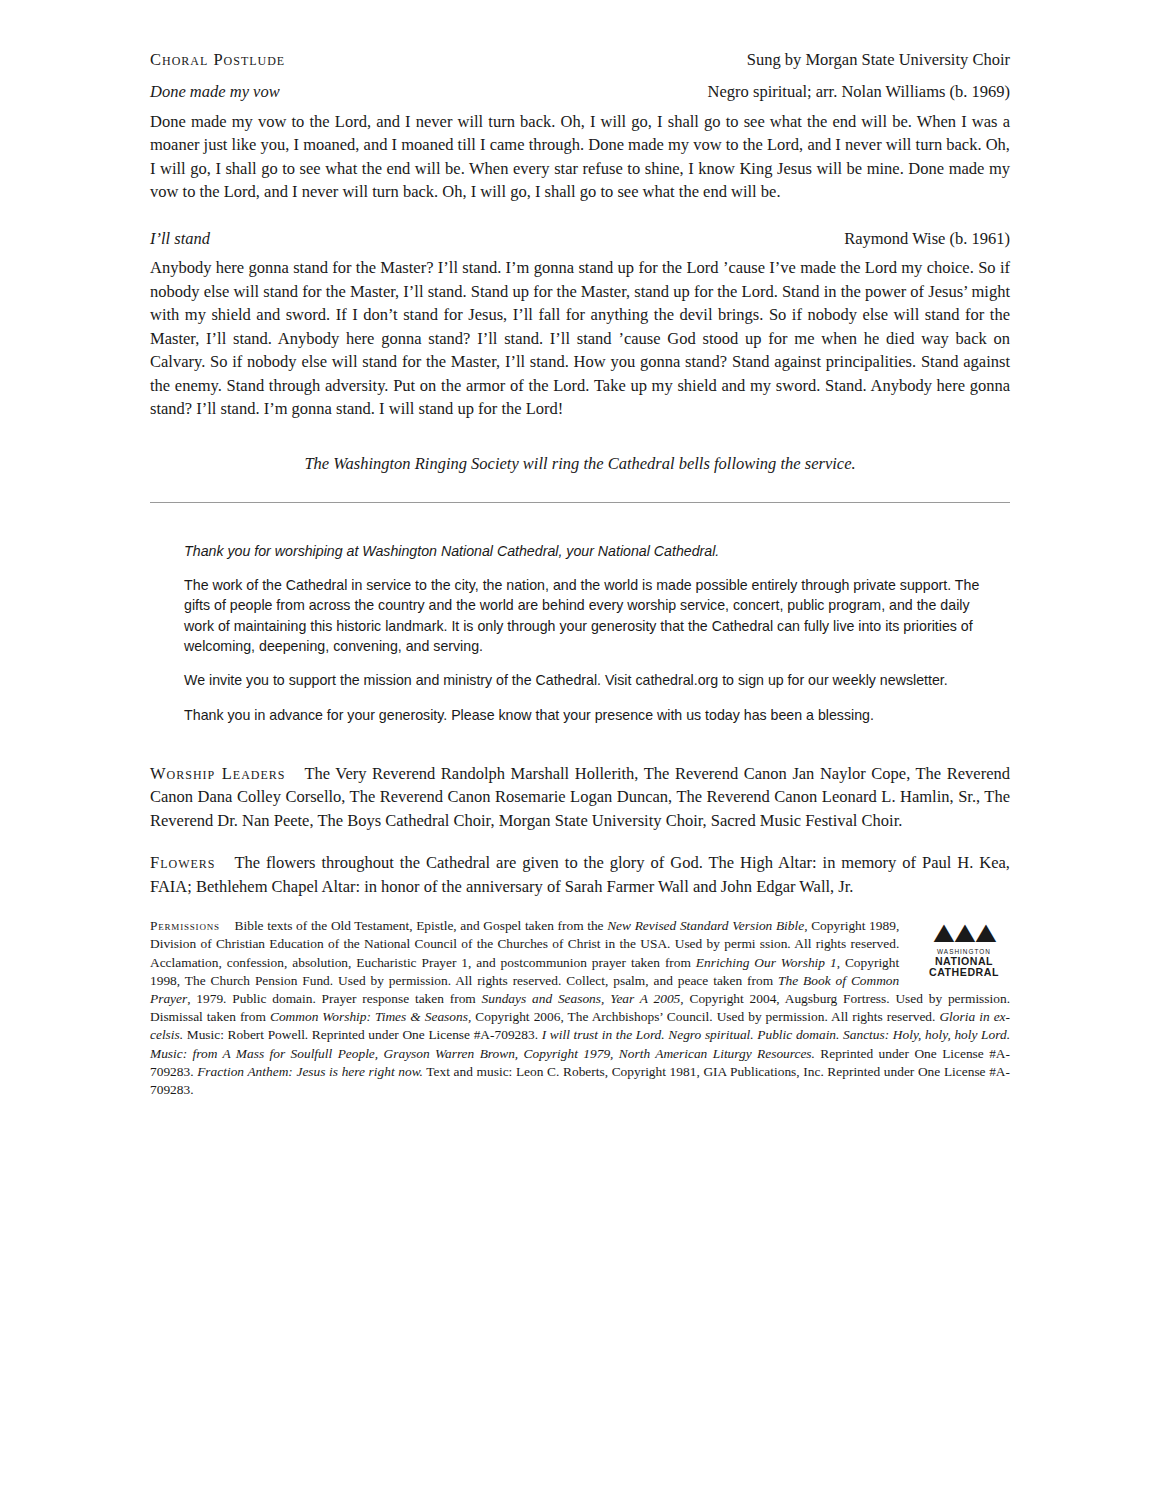Choral Postlude
Sung by Morgan State University Choir
Done made my vow
Negro spiritual; arr. Nolan Williams (b. 1969)
Done made my vow to the Lord, and I never will turn back. Oh, I will go, I shall go to see what the end will be. When I was a moaner just like you, I moaned, and I moaned till I came through. Done made my vow to the Lord, and I never will turn back. Oh, I will go, I shall go to see what the end will be. When every star refuse to shine, I know King Jesus will be mine. Done made my vow to the Lord, and I never will turn back. Oh, I will go, I shall go to see what the end will be.
I’ll stand
Raymond Wise (b. 1961)
Anybody here gonna stand for the Master? I’ll stand. I’m gonna stand up for the Lord ’cause I’ve made the Lord my choice. So if nobody else will stand for the Master, I’ll stand. Stand up for the Master, stand up for the Lord. Stand in the power of Jesus’ might with my shield and sword. If I don’t stand for Jesus, I’ll fall for anything the devil brings. So if nobody else will stand for the Master, I’ll stand. Anybody here gonna stand? I’ll stand. I’ll stand ’cause God stood up for me when he died way back on Calvary. So if nobody else will stand for the Master, I’ll stand. How you gonna stand? Stand against principalities. Stand against the enemy. Stand through adversity. Put on the armor of the Lord. Take up my shield and my sword. Stand. Anybody here gonna stand? I’ll stand. I’m gonna stand. I will stand up for the Lord!
The Washington Ringing Society will ring the Cathedral bells following the service.
Thank you for worshiping at Washington National Cathedral, your National Cathedral.
The work of the Cathedral in service to the city, the nation, and the world is made possible entirely through private support. The gifts of people from across the country and the world are behind every worship service, concert, public program, and the daily work of maintaining this historic landmark. It is only through your generosity that the Cathedral can fully live into its priorities of welcoming, deepening, convening, and serving.
We invite you to support the mission and ministry of the Cathedral. Visit cathedral.org to sign up for our weekly newsletter.
Thank you in advance for your generosity. Please know that your presence with us today has been a blessing.
Worship Leaders The Very Reverend Randolph Marshall Hollerith, The Reverend Canon Jan Naylor Cope, The Reverend Canon Dana Colley Corsello, The Reverend Canon Rosemarie Logan Duncan, The Reverend Canon Leonard L. Hamlin, Sr., The Reverend Dr. Nan Peete, The Boys Cathedral Choir, Morgan State University Choir, Sacred Music Festival Choir.
Flowers The flowers throughout the Cathedral are given to the glory of God. The High Altar: in memory of Paul H. Kea, FAIA; Bethlehem Chapel Altar: in honor of the anniversary of Sarah Farmer Wall and John Edgar Wall, Jr.
⛰⛰⛰ WASHINGTON NATIONAL CATHEDRAL Permissions Bible texts of the Old Testament, Epistle, and Gospel taken from the New Revised Standard Version Bible, Copyright 1989, Division of Christian Education of the National Council of the Churches of Christ in the USA. Used by permi ssion. All rights reserved. Acclamation, confession, absolution, Eucharistic Prayer 1, and postcommunion prayer taken from Enriching Our Worship 1, Copyright 1998, The Church Pension Fund. Used by permission. All rights reserved. Collect, psalm, and peace taken from The Book of Common Prayer, 1979. Public domain. Prayer response taken from Sundays and Seasons, Year A 2005, Copyright 2004, Augsburg Fortress. Used by permission. Dismissal taken from Common Worship: Times & Seasons, Copyright 2006, The Archbishops’ Council. Used by permission. All rights reserved. Gloria in excelsis. Music: Robert Powell. Reprinted under One License #A-709283. I will trust in the Lord. Negro spiritual. Public domain. Sanctus: Holy, holy, holy Lord. Music: from A Mass for Soulfull People, Grayson Warren Brown, Copyright 1979, North American Liturgy Resources. Reprinted under One License #A-709283. Fraction Anthem: Jesus is here right now. Text and music: Leon C. Roberts, Copyright 1981, GIA Publications, Inc. Reprinted under One License #A-709283.